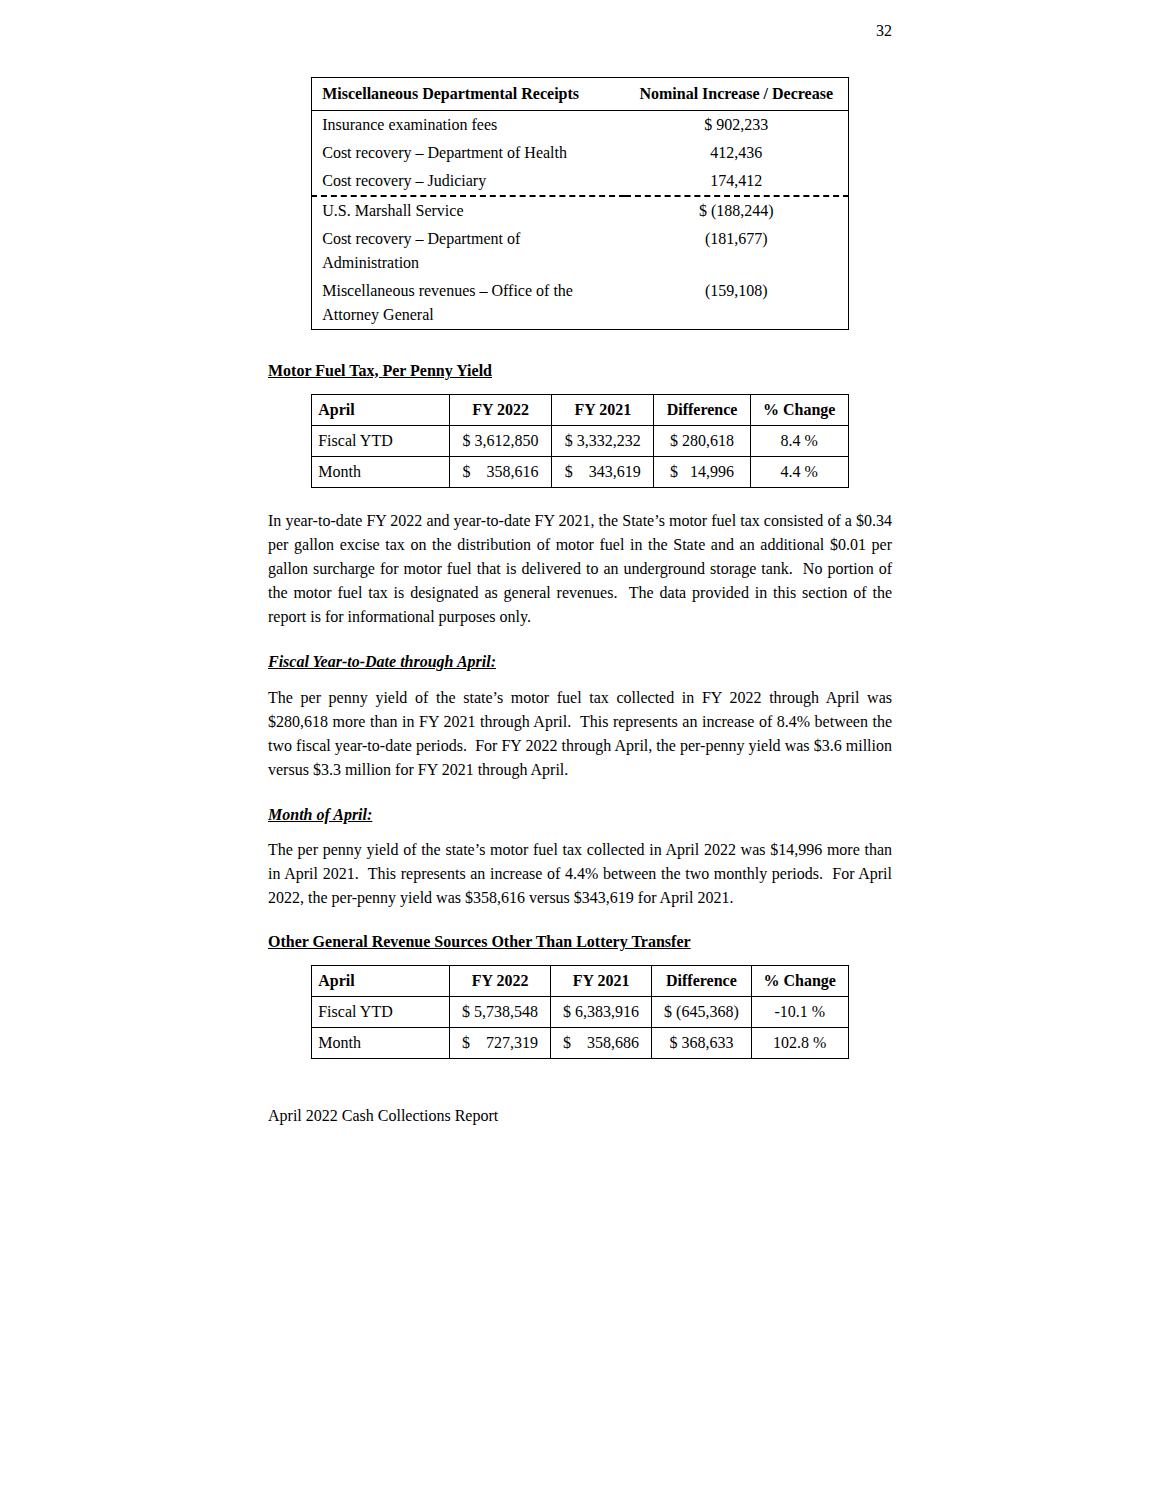32
| Miscellaneous Departmental Receipts | Nominal Increase / Decrease |
| Insurance examination fees | $ 902,233 |
| Cost recovery – Department of Health | 412,436 |
| Cost recovery – Judiciary | 174,412 |
| U.S. Marshall Service | $ (188,244) |
| Cost recovery – Department of Administration | (181,677) |
| Miscellaneous revenues – Office of the Attorney General | (159,108) |
Motor Fuel Tax, Per Penny Yield
| April | FY 2022 | FY 2021 | Difference | % Change |
| --- | --- | --- | --- | --- |
| Fiscal YTD | $ 3,612,850 | $ 3,332,232 | $ 280,618 | 8.4 % |
| Month | $ 358,616 | $ 343,619 | $ 14,996 | 4.4 % |
In year-to-date FY 2022 and year-to-date FY 2021, the State’s motor fuel tax consisted of a $0.34 per gallon excise tax on the distribution of motor fuel in the State and an additional $0.01 per gallon surcharge for motor fuel that is delivered to an underground storage tank. No portion of the motor fuel tax is designated as general revenues. The data provided in this section of the report is for informational purposes only.
Fiscal Year-to-Date through April:
The per penny yield of the state’s motor fuel tax collected in FY 2022 through April was $280,618 more than in FY 2021 through April. This represents an increase of 8.4% between the two fiscal year-to-date periods. For FY 2022 through April, the per-penny yield was $3.6 million versus $3.3 million for FY 2021 through April.
Month of April:
The per penny yield of the state’s motor fuel tax collected in April 2022 was $14,996 more than in April 2021. This represents an increase of 4.4% between the two monthly periods. For April 2022, the per-penny yield was $358,616 versus $343,619 for April 2021.
Other General Revenue Sources Other Than Lottery Transfer
| April | FY 2022 | FY 2021 | Difference | % Change |
| --- | --- | --- | --- | --- |
| Fiscal YTD | $ 5,738,548 | $ 6,383,916 | $ (645,368) | -10.1 % |
| Month | $ 727,319 | $ 358,686 | $ 368,633 | 102.8 % |
April 2022 Cash Collections Report